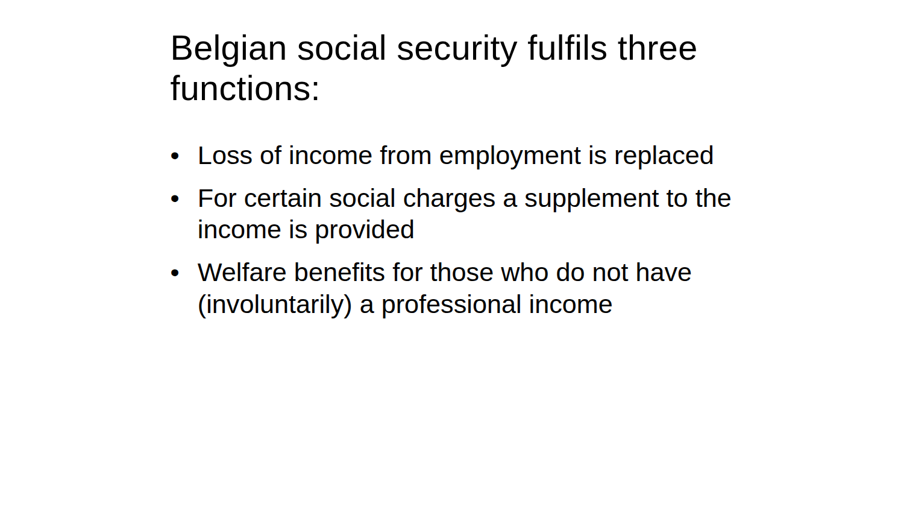Belgian social security fulfils three functions:
Loss of income from employment is replaced
For certain social charges a supplement to the income is provided
Welfare benefits for those who do not have (involuntarily) a professional income